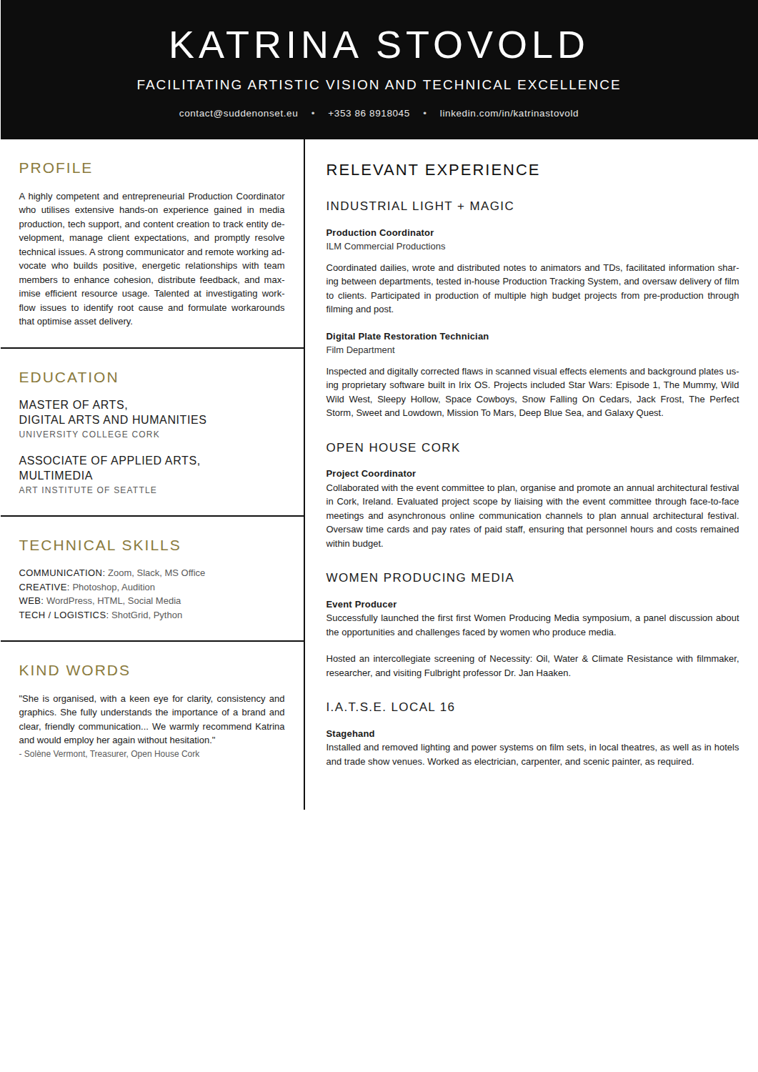KATRINA STOVOLD
FACILITATING ARTISTIC VISION AND TECHNICAL EXCELLENCE
contact@suddenonset.eu • +353 86 8918045 • linkedin.com/in/katrinastovold
Profile
A highly competent and entrepreneurial Production Coordinator who utilises extensive hands-on experience gained in media production, tech support, and content creation to track entity development, manage client expectations, and promptly resolve technical issues. A strong communicator and remote working advocate who builds positive, energetic relationships with team members to enhance cohesion, distribute feedback, and maximise efficient resource usage. Talented at investigating workflow issues to identify root cause and formulate workarounds that optimise asset delivery.
Education
MASTER OF ARTS,
DIGITAL ARTS AND HUMANITIES
University College Cork
ASSOCIATE OF APPLIED ARTS,
MULTIMEDIA
Art Institute of Seattle
Technical Skills
COMMUNICATION: Zoom, Slack, MS Office
CREATIVE: Photoshop, Audition
WEB: WordPress, HTML, Social Media
TECH / LOGISTICS: ShotGrid, Python
Kind Words
"She is organised, with a keen eye for clarity, consistency and graphics. She fully understands the importance of a brand and clear, friendly communication... We warmly recommend Katrina and would employ her again without hesitation."
- Solène Vermont, Treasurer, Open House Cork
Relevant Experience
Industrial Light + Magic
Production Coordinator
ILM Commercial Productions
Coordinated dailies, wrote and distributed notes to animators and TDs, facilitated information sharing between departments, tested in-house Production Tracking System, and oversaw delivery of film to clients. Participated in production of multiple high budget projects from pre-production through filming and post.
Digital Plate Restoration Technician
Film Department
Inspected and digitally corrected flaws in scanned visual effects elements and background plates using proprietary software built in Irix OS. Projects included Star Wars: Episode 1, The Mummy, Wild Wild West, Sleepy Hollow, Space Cowboys, Snow Falling On Cedars, Jack Frost, The Perfect Storm, Sweet and Lowdown, Mission To Mars, Deep Blue Sea, and Galaxy Quest.
Open House Cork
Project Coordinator
Collaborated with the event committee to plan, organise and promote an annual architectural festival in Cork, Ireland. Evaluated project scope by liaising with the event committee through face-to-face meetings and asynchronous online communication channels to plan annual architectural festival. Oversaw time cards and pay rates of paid staff, ensuring that personnel hours and costs remained within budget.
Women Producing Media
Event Producer
Successfully launched the first first Women Producing Media symposium, a panel discussion about the opportunities and challenges faced by women who produce media.
Hosted an intercollegiate screening of Necessity: Oil, Water & Climate Resistance with filmmaker, researcher, and visiting Fulbright professor Dr. Jan Haaken.
I.A.T.S.E. Local 16
Stagehand
Installed and removed lighting and power systems on film sets, in local theatres, as well as in hotels and trade show venues. Worked as electrician, carpenter, and scenic painter, as required.